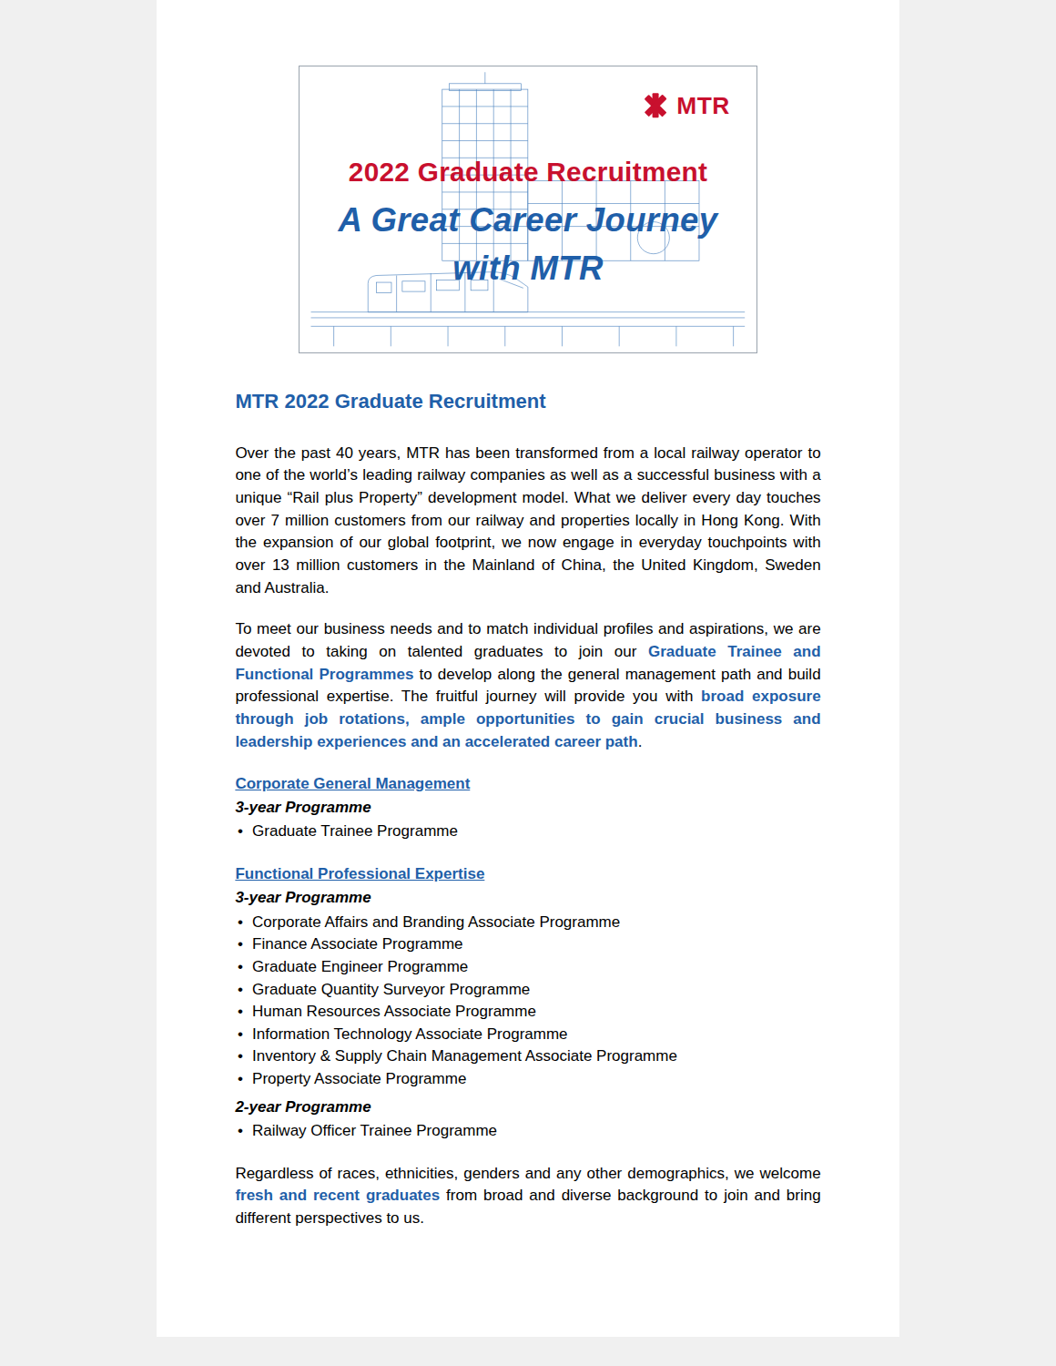MTR
2022 Graduate Recruitment
A Great Career Journey with MTR
MTR 2022 Graduate Recruitment
Over the past 40 years, MTR has been transformed from a local railway operator to one of the world’s leading railway companies as well as a successful business with a unique “Rail plus Property” development model. What we deliver every day touches over 7 million customers from our railway and properties locally in Hong Kong. With the expansion of our global footprint, we now engage in everyday touchpoints with over 13 million customers in the Mainland of China, the United Kingdom, Sweden and Australia.
To meet our business needs and to match individual profiles and aspirations, we are devoted to taking on talented graduates to join our Graduate Trainee and Functional Programmes to develop along the general management path and build professional expertise. The fruitful journey will provide you with broad exposure through job rotations, ample opportunities to gain crucial business and leadership experiences and an accelerated career path.
Corporate General Management
3-year Programme
Graduate Trainee Programme
Functional Professional Expertise
3-year Programme
Corporate Affairs and Branding Associate Programme
Finance Associate Programme
Graduate Engineer Programme
Graduate Quantity Surveyor Programme
Human Resources Associate Programme
Information Technology Associate Programme
Inventory & Supply Chain Management Associate Programme
Property Associate Programme
2-year Programme
Railway Officer Trainee Programme
Regardless of races, ethnicities, genders and any other demographics, we welcome fresh and recent graduates from broad and diverse background to join and bring different perspectives to us.